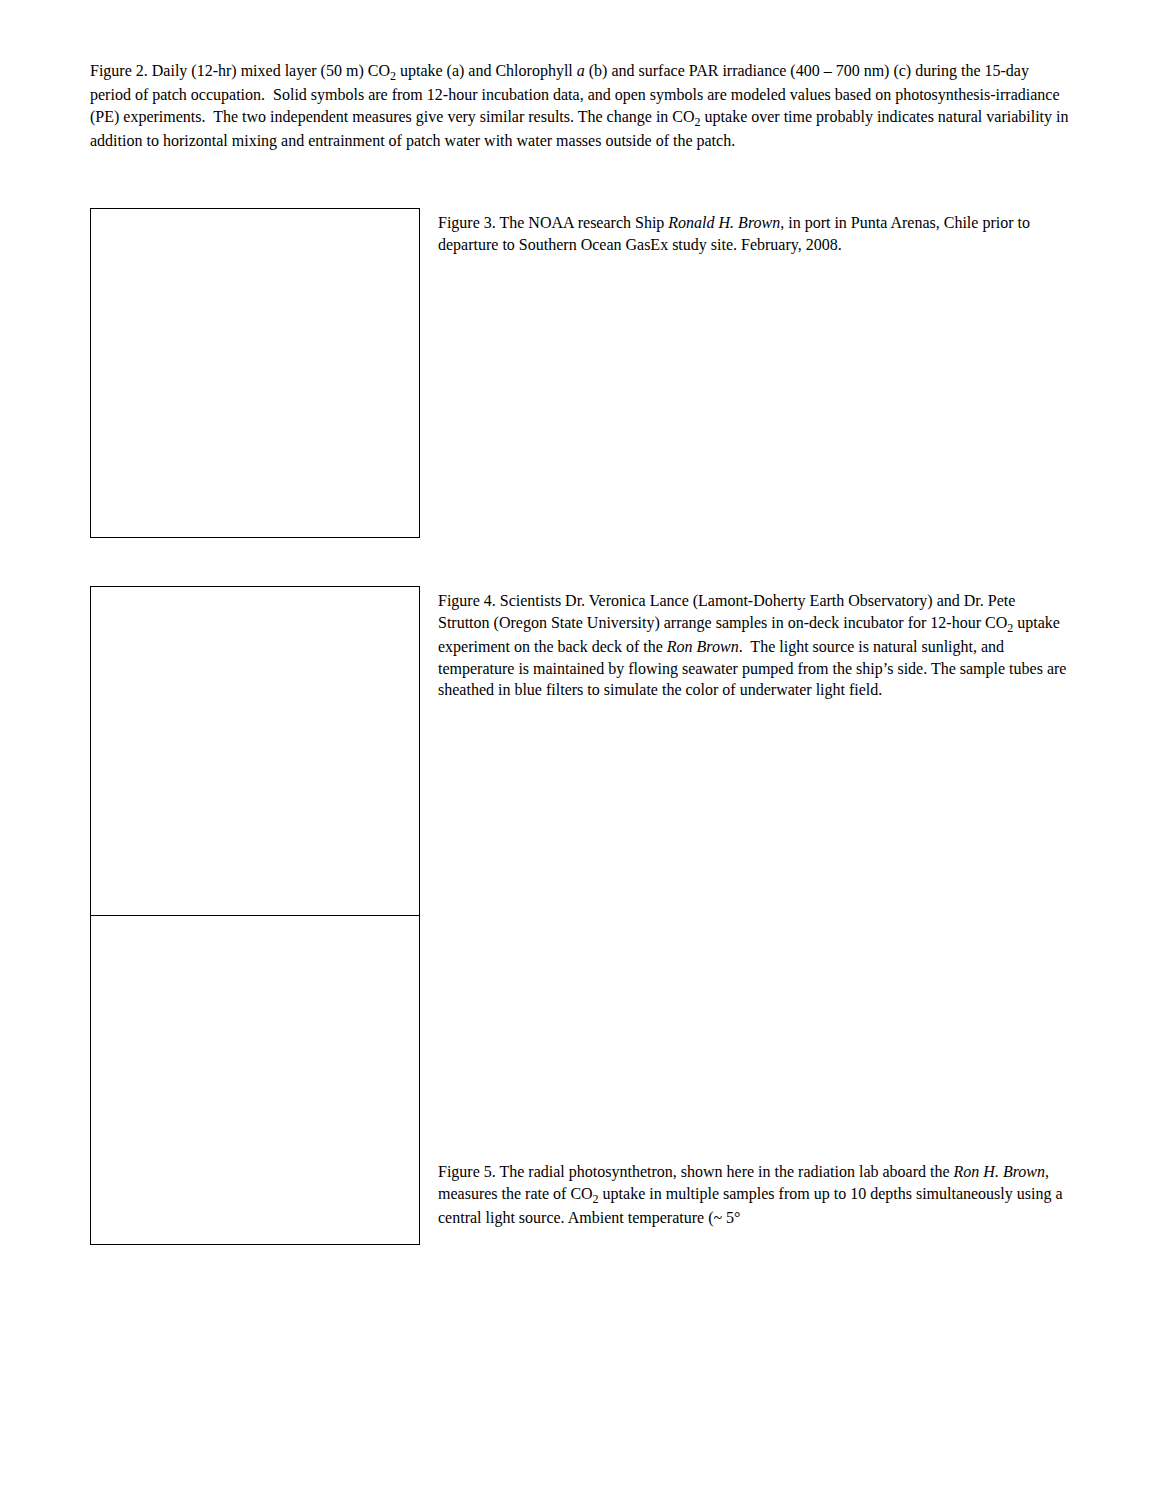Figure 2. Daily (12-hr) mixed layer (50 m) CO2 uptake (a) and Chlorophyll a (b) and surface PAR irradiance (400 – 700 nm) (c) during the 15-day period of patch occupation. Solid symbols are from 12-hour incubation data, and open symbols are modeled values based on photosynthesis-irradiance (PE) experiments. The two independent measures give very similar results. The change in CO2 uptake over time probably indicates natural variability in addition to horizontal mixing and entrainment of patch water with water masses outside of the patch.
Figure 3. The NOAA research Ship Ronald H. Brown, in port in Punta Arenas, Chile prior to departure to Southern Ocean GasEx study site. February, 2008.
Figure 4. Scientists Dr. Veronica Lance (Lamont-Doherty Earth Observatory) and Dr. Pete Strutton (Oregon State University) arrange samples in on-deck incubator for 12-hour CO2 uptake experiment on the back deck of the Ron Brown. The light source is natural sunlight, and temperature is maintained by flowing seawater pumped from the ship’s side. The sample tubes are sheathed in blue filters to simulate the color of underwater light field.
Figure 5. The radial photosynthetron, shown here in the radiation lab aboard the Ron H. Brown, measures the rate of CO2 uptake in multiple samples from up to 10 depths simultaneously using a central light source. Ambient temperature (~ 5°